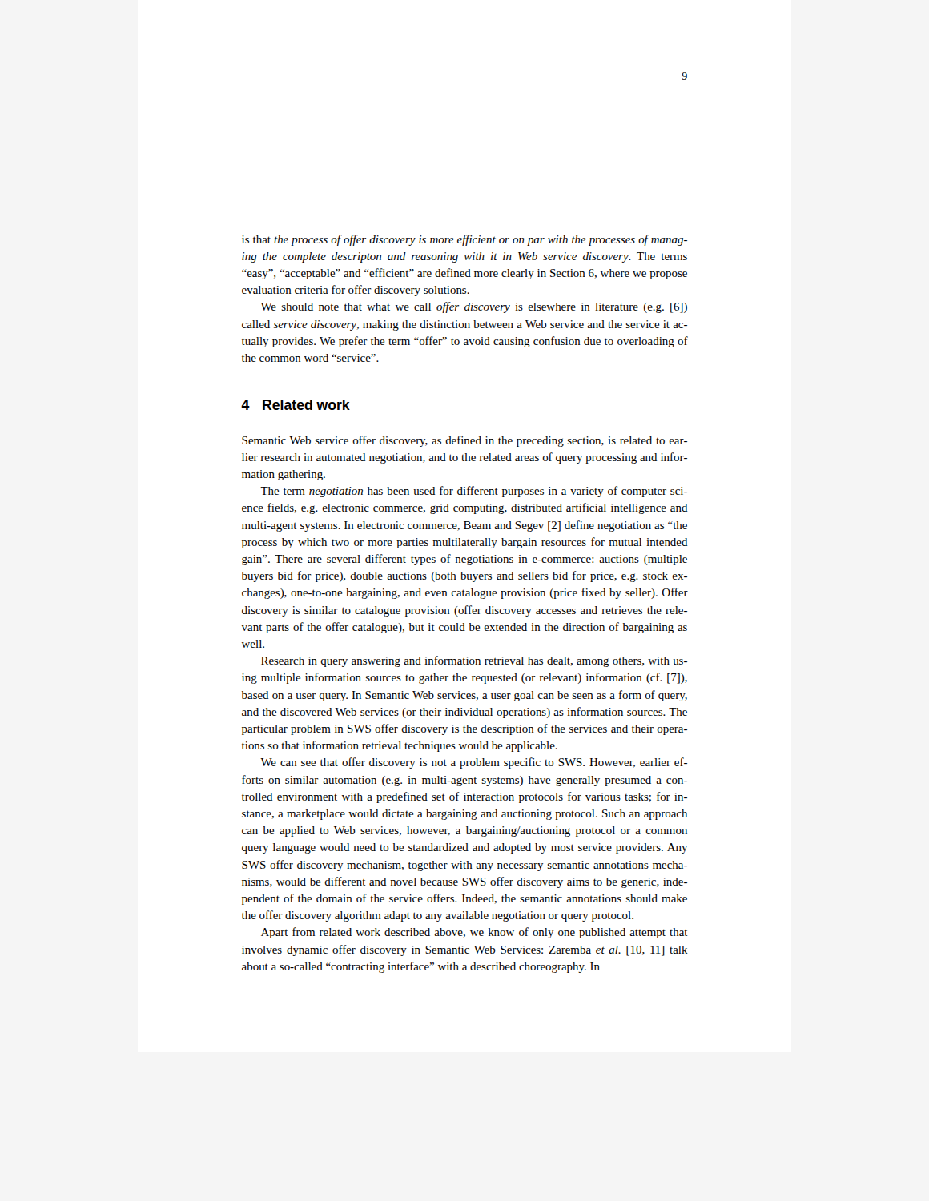9
is that the process of offer discovery is more efficient or on par with the processes of managing the complete descripton and reasoning with it in Web service discovery. The terms “easy”, “acceptable” and “efficient” are defined more clearly in Section 6, where we propose evaluation criteria for offer discovery solutions.
We should note that what we call offer discovery is elsewhere in literature (e.g. [6]) called service discovery, making the distinction between a Web service and the service it actually provides. We prefer the term “offer” to avoid causing confusion due to overloading of the common word “service”.
4 Related work
Semantic Web service offer discovery, as defined in the preceding section, is related to earlier research in automated negotiation, and to the related areas of query processing and information gathering.
The term negotiation has been used for different purposes in a variety of computer science fields, e.g. electronic commerce, grid computing, distributed artificial intelligence and multi-agent systems. In electronic commerce, Beam and Segev [2] define negotiation as “the process by which two or more parties multilaterally bargain resources for mutual intended gain”. There are several different types of negotiations in e-commerce: auctions (multiple buyers bid for price), double auctions (both buyers and sellers bid for price, e.g. stock exchanges), one-to-one bargaining, and even catalogue provision (price fixed by seller). Offer discovery is similar to catalogue provision (offer discovery accesses and retrieves the relevant parts of the offer catalogue), but it could be extended in the direction of bargaining as well.
Research in query answering and information retrieval has dealt, among others, with using multiple information sources to gather the requested (or relevant) information (cf. [7]), based on a user query. In Semantic Web services, a user goal can be seen as a form of query, and the discovered Web services (or their individual operations) as information sources. The particular problem in SWS offer discovery is the description of the services and their operations so that information retrieval techniques would be applicable.
We can see that offer discovery is not a problem specific to SWS. However, earlier efforts on similar automation (e.g. in multi-agent systems) have generally presumed a controlled environment with a predefined set of interaction protocols for various tasks; for instance, a marketplace would dictate a bargaining and auctioning protocol. Such an approach can be applied to Web services, however, a bargaining/auctioning protocol or a common query language would need to be standardized and adopted by most service providers. Any SWS offer discovery mechanism, together with any necessary semantic annotations mechanisms, would be different and novel because SWS offer discovery aims to be generic, independent of the domain of the service offers. Indeed, the semantic annotations should make the offer discovery algorithm adapt to any available negotiation or query protocol.
Apart from related work described above, we know of only one published attempt that involves dynamic offer discovery in Semantic Web Services: Zaremba et al. [10, 11] talk about a so-called “contracting interface” with a described choreography. In